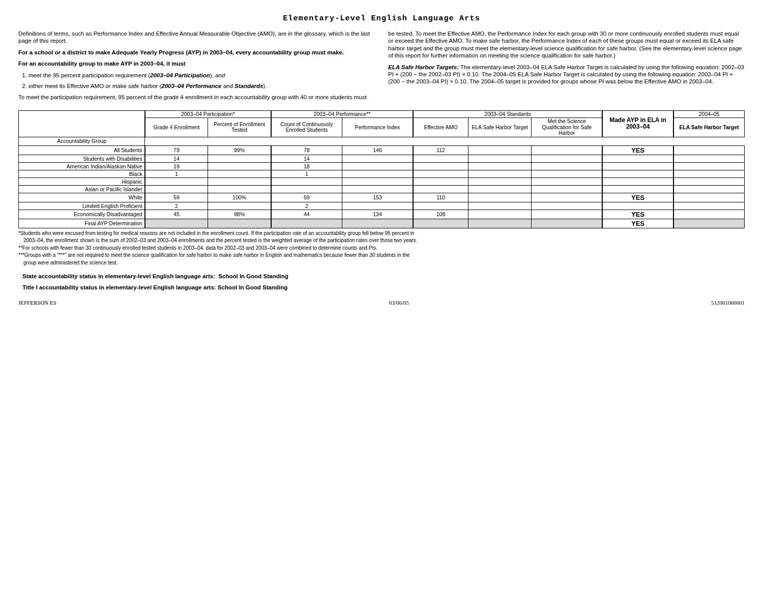Elementary-Level English Language Arts
Definitions of terms, such as Performance Index and Effective Annual Measurable Objective (AMO), are in the glossary, which is the last page of this report.
For a school or a district to make Adequate Yearly Progress (AYP) in 2003–04, every accountability group must make.
For an accountability group to make AYP in 2003–04, it must
meet the 95 percent participation requirement (2003–04 Participation), and
either meet its Effective AMO or make safe harbor (2003–04 Performance and Standards).
To meet the participation requirement, 95 percent of the grade 4 enrollment in each accountability group with 40 or more students must
be tested. To meet the Effective AMO, the Performance Index for each group with 30 or more continuously enrolled students must equal or exceed the Effective AMO. To make safe harbor, the Performance Index of each of these groups must equal or exceed its ELA safe harbor target and the group must meet the elementary-level science qualification for safe harbor. (See the elementary-level science page of this report for further information on meeting the science qualification for safe harbor.)
ELA Safe Harbor Targets: The elementary-level 2003–04 ELA Safe Harbor Target is calculated by using the following equation: 2002–03 PI + (200 − the 2002–03 PI) × 0.10. The 2004–05 ELA Safe Harbor Target is calculated by using the following equation: 2003–04 PI + (200 − the 2003–04 PI) × 0.10. The 2004–05 target is provided for groups whose PI was below the Effective AMO in 2003–04.
| | 2003–04 Participation* | 2003–04 Performance** | 2003–04 Standards | Made AYP in ELA in 2003–04 | 2004–05 |
| --- | --- | --- | --- | --- | --- |
| Grade 4 Enrollment | Percent of Enrollment Tested | Count of Continuously Enrolled Students | Performance Index | Effective AMO | ELA Safe Harbor Target | Met the Science Qualification for Safe Harbor | ELA Safe Harbor Target |
| Accountability Group | |
| All Students | 79 | 99% | 78 | 146 | 112 | | | YES | |
| Students with Disabilities | 14 | | 14 | | | | | | |
| American Indian/Alaskan Native | 19 | | 18 | | | | | | |
| Black | 1 | | 1 | | | | | | |
| Hispanic | | | | | | | | | |
| Asian or Pacific Islander | | | | | | | | | |
| White | 59 | 100% | 59 | 153 | 110 | | | YES | |
| Limited English Proficient | 2 | | 2 | | | | | | |
| Economically Disadvantaged | 45 | 98% | 44 | 134 | 108 | | | YES | |
| Final AYP Determination | | | | | | | | YES | |
*Students who were excused from testing for medical reasons are not included in the enrollment count. If the participation rate of an accountability group fell below 95 percent in
2003–04, the enrollment shown is the sum of 2002–03 and 2003–04 enrollments and the percent tested is the weighted average of the participation rates over those two years.
**For schools with fewer than 30 continuously enrolled tested students in 2003–04, data for 2002–03 and 2003–04 were combined to determine counts and PIs.
***Groups with a “***” are not required to meet the science qualification for safe harbor to make safe harbor in English and mathematics because fewer than 30 students in the
group were administered the science test.
State accountability status in elementary-level English language arts: School In Good Standing
Title I accountability status in elementary-level English language arts: School In Good Standing
JEFFERSON ES
03/06/05
512001060001